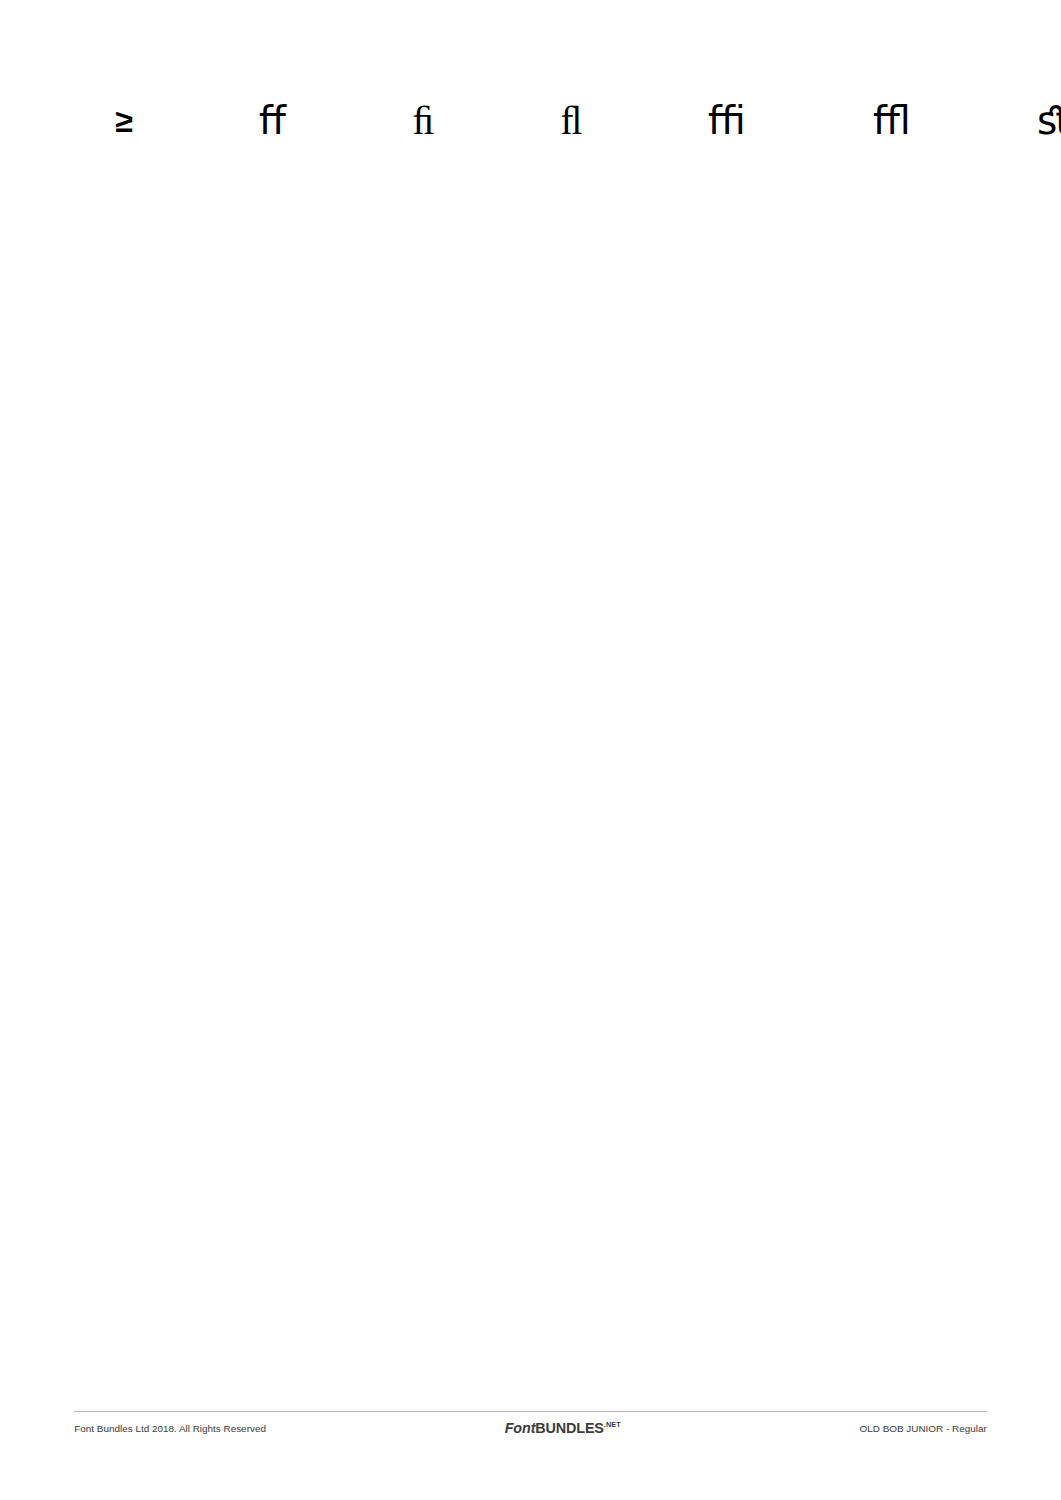≥ ﬀ ﬁ ﬂ ﬃ ﬄ ﬆ
Font Bundles Ltd 2018. All Rights Reserved
Font BUNDLES.NET
OLD BOB JUNIOR - Regular